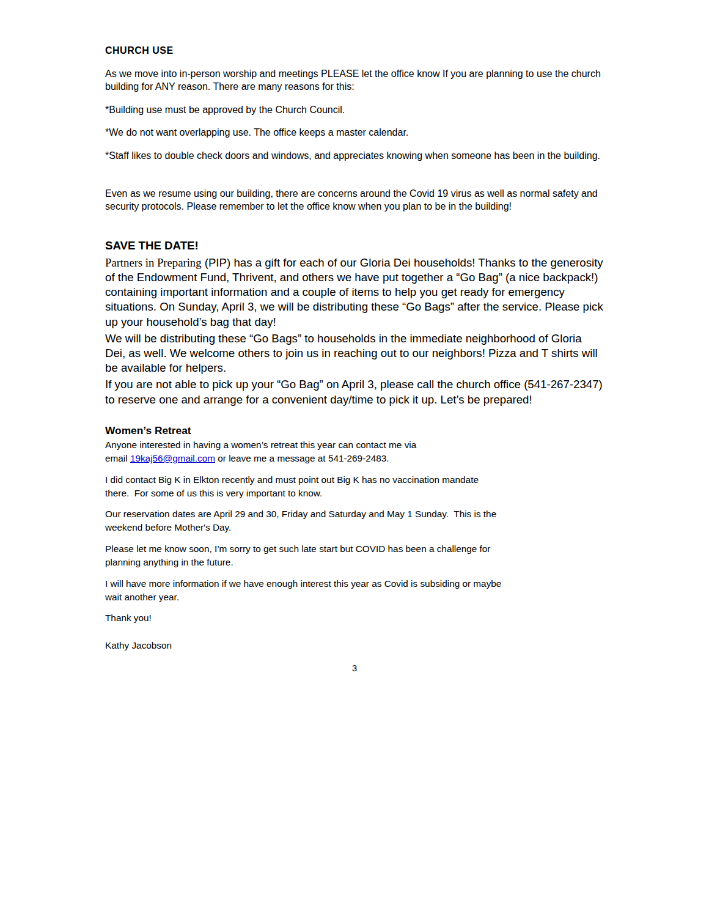CHURCH USE
As we move into in-person worship and meetings PLEASE let the office know If you are planning to use the church building for ANY reason. There are many reasons for this:
*Building use must be approved by the Church Council.
*We do not want overlapping use. The office keeps a master calendar.
*Staff likes to double check doors and windows, and appreciates knowing when someone has been in the building.
Even as we resume using our building, there are concerns around the Covid 19 virus as well as normal safety and security protocols. Please remember to let the office know when you plan to be in the building!
SAVE THE DATE!
Partners in Preparing (PIP) has a gift for each of our Gloria Dei households! Thanks to the generosity of the Endowment Fund, Thrivent, and others we have put together a “Go Bag” (a nice backpack!) containing important information and a couple of items to help you get ready for emergency situations. On Sunday, April 3, we will be distributing these “Go Bags” after the service. Please pick up your household’s bag that day!
We will be distributing these “Go Bags” to households in the immediate neighborhood of Gloria Dei, as well. We welcome others to join us in reaching out to our neighbors! Pizza and T shirts will be available for helpers.
If you are not able to pick up your “Go Bag” on April 3, please call the church office (541-267-2347) to reserve one and arrange for a convenient day/time to pick it up. Let’s be prepared!
Women’s Retreat
Anyone interested in having a women’s retreat this year can contact me via
email 19kaj56@gmail.com or leave me a message at 541-269-2483.
I did contact Big K in Elkton recently and must point out Big K has no vaccination mandate
there. For some of us this is very important to know.
Our reservation dates are April 29 and 30, Friday and Saturday and May 1 Sunday. This is the
weekend before Mother's Day.
Please let me know soon, I’m sorry to get such late start but COVID has been a challenge for
planning anything in the future.
I will have more information if we have enough interest this year as Covid is subsiding or maybe
wait another year.
Thank you!
Kathy Jacobson
3